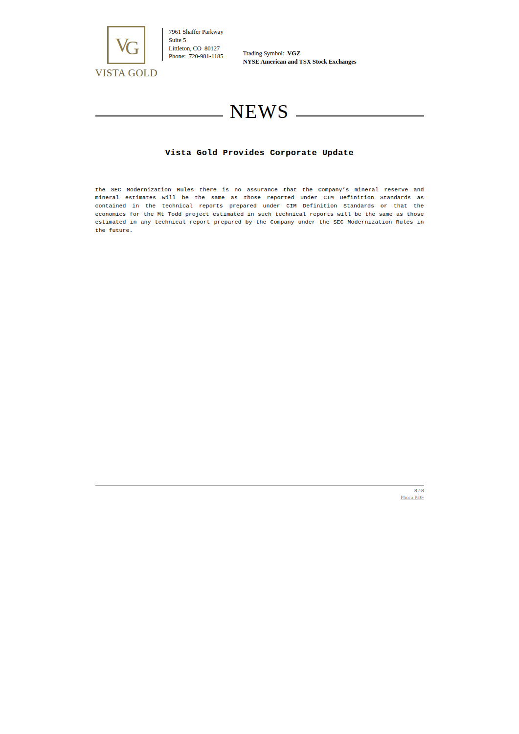VG
VISTA GOLD
7961 Shaffer Parkway
Suite 5
Littleton, CO 80127
Phone: 720-981-1185
Trading Symbol: VGZ
NYSE American and TSX Stock Exchanges
NEWS
Vista Gold Provides Corporate Update
the SEC Modernization Rules there is no assurance that the Company’s mineral reserve and mineral estimates will be the same as those reported under CIM Definition Standards as contained in the technical reports prepared under CIM Definition Standards or that the economics for the Mt Todd project estimated in such technical reports will be the same as those estimated in any technical report prepared by the Company under the SEC Modernization Rules in the future.
8 / 8
Phoca PDF